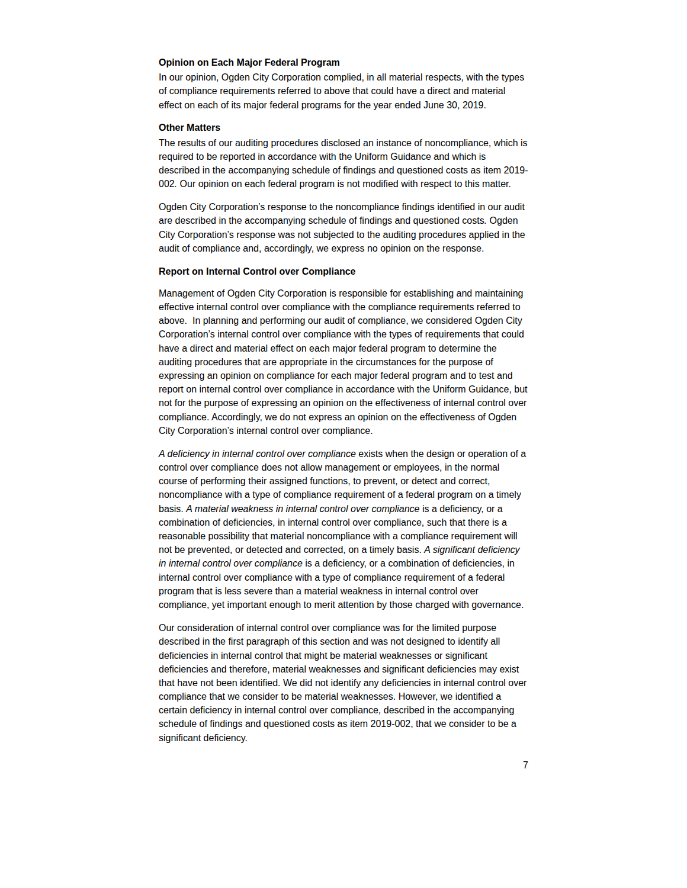Opinion on Each Major Federal Program
In our opinion, Ogden City Corporation complied, in all material respects, with the types of compliance requirements referred to above that could have a direct and material effect on each of its major federal programs for the year ended June 30, 2019.
Other Matters
The results of our auditing procedures disclosed an instance of noncompliance, which is required to be reported in accordance with the Uniform Guidance and which is described in the accompanying schedule of findings and questioned costs as item 2019-002. Our opinion on each federal program is not modified with respect to this matter.
Ogden City Corporation’s response to the noncompliance findings identified in our audit are described in the accompanying schedule of findings and questioned costs. Ogden City Corporation’s response was not subjected to the auditing procedures applied in the audit of compliance and, accordingly, we express no opinion on the response.
Report on Internal Control over Compliance
Management of Ogden City Corporation is responsible for establishing and maintaining effective internal control over compliance with the compliance requirements referred to above. In planning and performing our audit of compliance, we considered Ogden City Corporation’s internal control over compliance with the types of requirements that could have a direct and material effect on each major federal program to determine the auditing procedures that are appropriate in the circumstances for the purpose of expressing an opinion on compliance for each major federal program and to test and report on internal control over compliance in accordance with the Uniform Guidance, but not for the purpose of expressing an opinion on the effectiveness of internal control over compliance. Accordingly, we do not express an opinion on the effectiveness of Ogden City Corporation’s internal control over compliance.
A deficiency in internal control over compliance exists when the design or operation of a control over compliance does not allow management or employees, in the normal course of performing their assigned functions, to prevent, or detect and correct, noncompliance with a type of compliance requirement of a federal program on a timely basis. A material weakness in internal control over compliance is a deficiency, or a combination of deficiencies, in internal control over compliance, such that there is a reasonable possibility that material noncompliance with a compliance requirement will not be prevented, or detected and corrected, on a timely basis. A significant deficiency in internal control over compliance is a deficiency, or a combination of deficiencies, in internal control over compliance with a type of compliance requirement of a federal program that is less severe than a material weakness in internal control over compliance, yet important enough to merit attention by those charged with governance.
Our consideration of internal control over compliance was for the limited purpose described in the first paragraph of this section and was not designed to identify all deficiencies in internal control that might be material weaknesses or significant deficiencies and therefore, material weaknesses and significant deficiencies may exist that have not been identified. We did not identify any deficiencies in internal control over compliance that we consider to be material weaknesses. However, we identified a certain deficiency in internal control over compliance, described in the accompanying schedule of findings and questioned costs as item 2019-002, that we consider to be a significant deficiency.
7